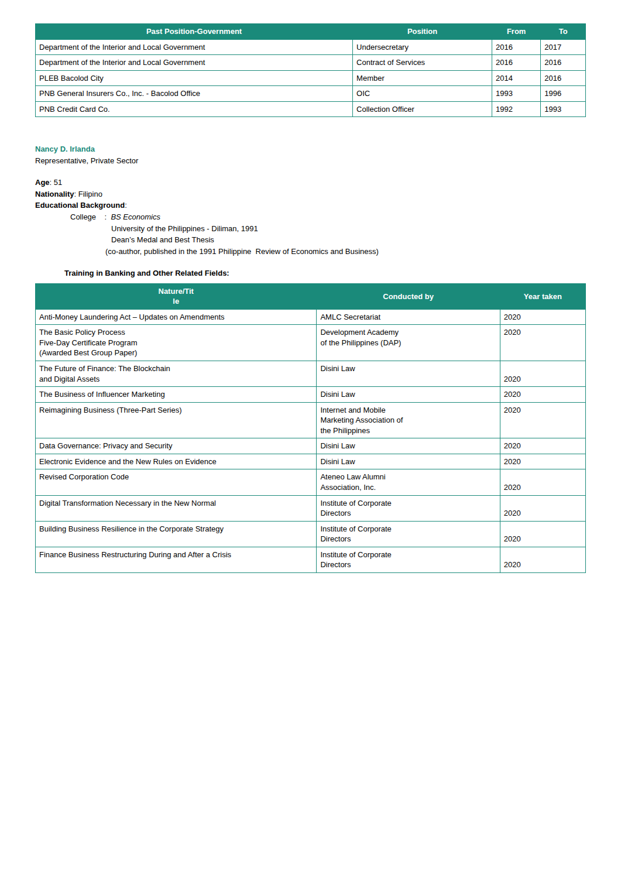| Past Position-Government | Position | From | To |
| --- | --- | --- | --- |
| Department of the Interior and Local Government | Undersecretary | 2016 | 2017 |
| Department of the Interior and Local Government | Contract of Services | 2016 | 2016 |
| PLEB Bacolod City | Member | 2014 | 2016 |
| PNB General Insurers Co., Inc. - Bacolod Office | OIC | 1993 | 1996 |
| PNB Credit Card Co. | Collection Officer | 1992 | 1993 |
Nancy D. Irlanda
Representative, Private Sector
Age: 51
Nationality: Filipino
Educational Background:
College : BS Economics
University of the Philippines - Diliman, 1991
Dean’s Medal and Best Thesis
(co-author, published in the 1991 Philippine Review of Economics and Business)
Training in Banking and Other Related Fields:
| Nature/Tit le | Conducted by | Year taken |
| --- | --- | --- |
| Anti-Money Laundering Act – Updates on Amendments | AMLC Secretariat | 2020 |
| The Basic Policy Process Five-Day Certificate Program (Awarded Best Group Paper) | Development Academy of the Philippines (DAP) | 2020 |
| The Future of Finance: The Blockchain and Digital Assets | Disini Law | 2020 |
| The Business of Influencer Marketing | Disini Law | 2020 |
| Reimagining Business (Three-Part Series) | Internet and Mobile Marketing Association of the Philippines | 2020 |
| Data Governance: Privacy and Security | Disini Law | 2020 |
| Electronic Evidence and the New Rules on Evidence | Disini Law | 2020 |
| Revised Corporation Code | Ateneo Law Alumni Association, Inc. | 2020 |
| Digital Transformation Necessary in the New Normal | Institute of Corporate Directors | 2020 |
| Building Business Resilience in the Corporate Strategy | Institute of Corporate Directors | 2020 |
| Finance Business Restructuring During and After a Crisis | Institute of Corporate Directors | 2020 |